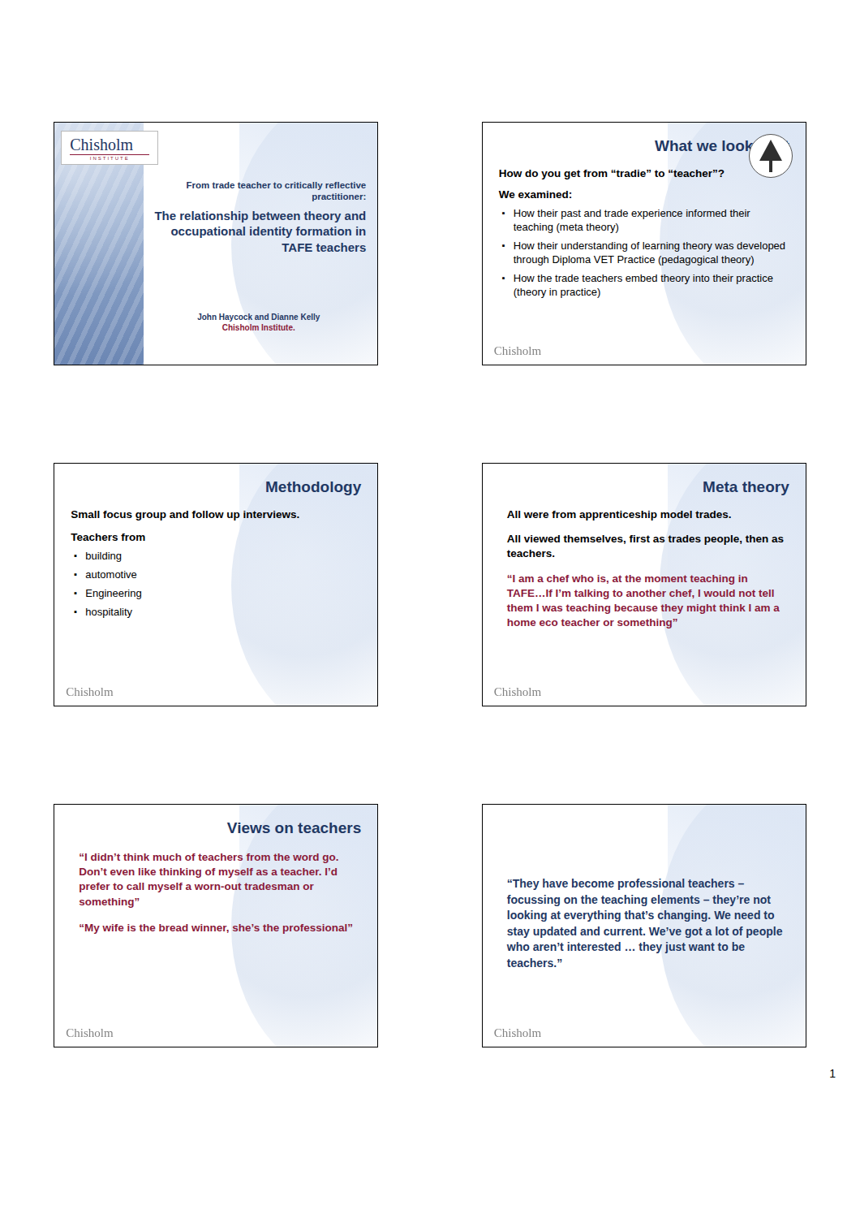Chisholm
INSTITUTE
From trade teacher to critically reflective practitioner:
The relationship between theory and occupational identity formation in TAFE teachers
John Haycock and Dianne Kelly
Chisholm Institute.
What we looked at
How do you get from “tradie” to “teacher”?
We examined:
How their past and trade experience informed their teaching (meta theory)
How their understanding of learning theory was developed through Diploma VET Practice (pedagogical theory)
How the trade teachers embed theory into their practice (theory in practice)
Chisholm
Methodology
Small focus group and follow up interviews.
Teachers from
building
automotive
Engineering
hospitality
Chisholm
Meta theory
All were from apprenticeship model trades.
All viewed themselves, first as trades people, then as teachers.
“I am a chef who is, at the moment teaching in TAFE…If I’m talking to another chef, I would not tell them I was teaching because they might think I am a home eco teacher or something”
Chisholm
Views on teachers
“I didn’t think much of teachers from the word go. Don’t even like thinking of myself as a teacher. I’d prefer to call myself a worn-out tradesman or something”
“My wife is the bread winner, she’s the professional”
Chisholm
“They have become professional teachers – focussing on the teaching elements – they’re not looking at everything that’s changing. We need to stay updated and current. We’ve got a lot of people who aren’t interested … they just want to be teachers.”
Chisholm
1